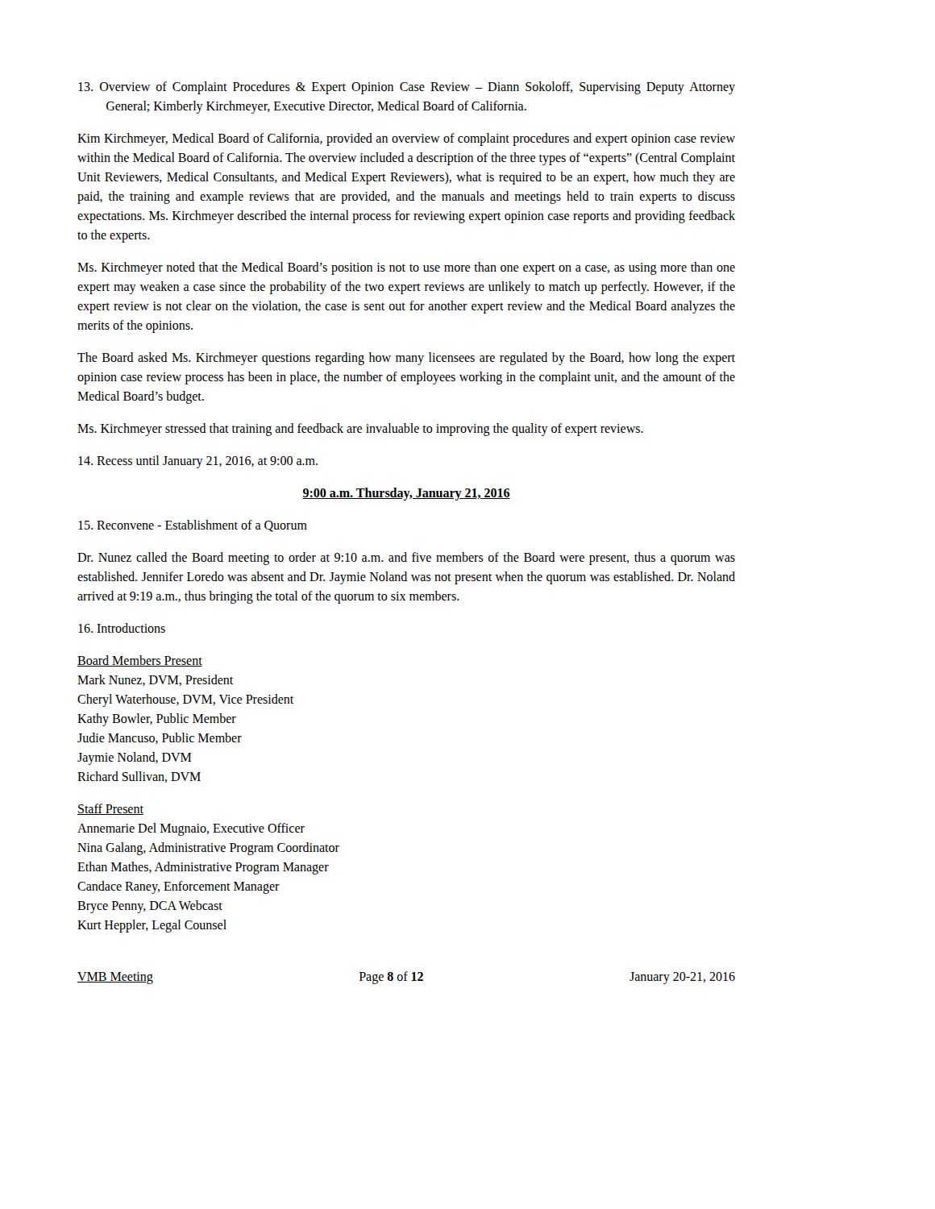13. Overview of Complaint Procedures & Expert Opinion Case Review – Diann Sokoloff, Supervising Deputy Attorney General; Kimberly Kirchmeyer, Executive Director, Medical Board of California.
Kim Kirchmeyer, Medical Board of California, provided an overview of complaint procedures and expert opinion case review within the Medical Board of California. The overview included a description of the three types of “experts” (Central Complaint Unit Reviewers, Medical Consultants, and Medical Expert Reviewers), what is required to be an expert, how much they are paid, the training and example reviews that are provided, and the manuals and meetings held to train experts to discuss expectations. Ms. Kirchmeyer described the internal process for reviewing expert opinion case reports and providing feedback to the experts.
Ms. Kirchmeyer noted that the Medical Board’s position is not to use more than one expert on a case, as using more than one expert may weaken a case since the probability of the two expert reviews are unlikely to match up perfectly. However, if the expert review is not clear on the violation, the case is sent out for another expert review and the Medical Board analyzes the merits of the opinions.
The Board asked Ms. Kirchmeyer questions regarding how many licensees are regulated by the Board, how long the expert opinion case review process has been in place, the number of employees working in the complaint unit, and the amount of the Medical Board’s budget.
Ms. Kirchmeyer stressed that training and feedback are invaluable to improving the quality of expert reviews.
14. Recess until January 21, 2016, at 9:00 a.m.
9:00 a.m. Thursday, January 21, 2016
15. Reconvene - Establishment of a Quorum
Dr. Nunez called the Board meeting to order at 9:10 a.m. and five members of the Board were present, thus a quorum was established. Jennifer Loredo was absent and Dr. Jaymie Noland was not present when the quorum was established. Dr. Noland arrived at 9:19 a.m., thus bringing the total of the quorum to six members.
16. Introductions
Board Members Present
Mark Nunez, DVM, President
Cheryl Waterhouse, DVM, Vice President
Kathy Bowler, Public Member
Judie Mancuso, Public Member
Jaymie Noland, DVM
Richard Sullivan, DVM
Staff Present
Annemarie Del Mugnaio, Executive Officer
Nina Galang, Administrative Program Coordinator
Ethan Mathes, Administrative Program Manager
Candace Raney, Enforcement Manager
Bryce Penny, DCA Webcast
Kurt Heppler, Legal Counsel
VMB Meeting Page 8 of 12 January 20-21, 2016